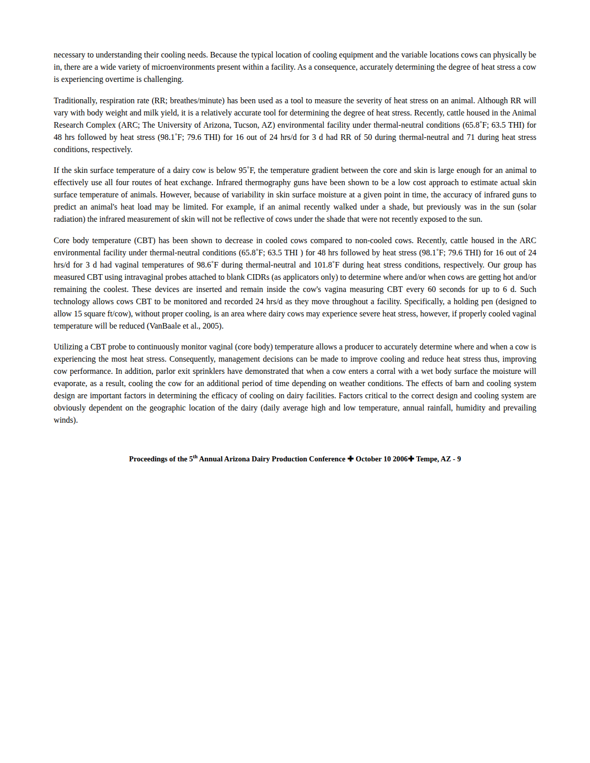necessary to understanding their cooling needs. Because the typical location of cooling equipment and the variable locations cows can physically be in, there are a wide variety of microenvironments present within a facility. As a consequence, accurately determining the degree of heat stress a cow is experiencing overtime is challenging.
Traditionally, respiration rate (RR; breathes/minute) has been used as a tool to measure the severity of heat stress on an animal. Although RR will vary with body weight and milk yield, it is a relatively accurate tool for determining the degree of heat stress. Recently, cattle housed in the Animal Research Complex (ARC; The University of Arizona, Tucson, AZ) environmental facility under thermal-neutral conditions (65.8˚F; 63.5 THI) for 48 hrs followed by heat stress (98.1˚F; 79.6 THI) for 16 out of 24 hrs/d for 3 d had RR of 50 during thermal-neutral and 71 during heat stress conditions, respectively.
If the skin surface temperature of a dairy cow is below 95˚F, the temperature gradient between the core and skin is large enough for an animal to effectively use all four routes of heat exchange. Infrared thermography guns have been shown to be a low cost approach to estimate actual skin surface temperature of animals. However, because of variability in skin surface moisture at a given point in time, the accuracy of infrared guns to predict an animal's heat load may be limited. For example, if an animal recently walked under a shade, but previously was in the sun (solar radiation) the infrared measurement of skin will not be reflective of cows under the shade that were not recently exposed to the sun.
Core body temperature (CBT) has been shown to decrease in cooled cows compared to non-cooled cows. Recently, cattle housed in the ARC environmental facility under thermal-neutral conditions (65.8˚F; 63.5 THI ) for 48 hrs followed by heat stress (98.1˚F; 79.6 THI) for 16 out of 24 hrs/d for 3 d had vaginal temperatures of 98.6˚F during thermal-neutral and 101.8˚F during heat stress conditions, respectively. Our group has measured CBT using intravaginal probes attached to blank CIDRs (as applicators only) to determine where and/or when cows are getting hot and/or remaining the coolest. These devices are inserted and remain inside the cow's vagina measuring CBT every 60 seconds for up to 6 d. Such technology allows cows CBT to be monitored and recorded 24 hrs/d as they move throughout a facility. Specifically, a holding pen (designed to allow 15 square ft/cow), without proper cooling, is an area where dairy cows may experience severe heat stress, however, if properly cooled vaginal temperature will be reduced (VanBaale et al., 2005).
Utilizing a CBT probe to continuously monitor vaginal (core body) temperature allows a producer to accurately determine where and when a cow is experiencing the most heat stress. Consequently, management decisions can be made to improve cooling and reduce heat stress thus, improving cow performance. In addition, parlor exit sprinklers have demonstrated that when a cow enters a corral with a wet body surface the moisture will evaporate, as a result, cooling the cow for an additional period of time depending on weather conditions. The effects of barn and cooling system design are important factors in determining the efficacy of cooling on dairy facilities. Factors critical to the correct design and cooling system are obviously dependent on the geographic location of the dairy (daily average high and low temperature, annual rainfall, humidity and prevailing winds).
Proceedings of the 5th Annual Arizona Dairy Production Conference ✚ October 10 2006✚ Tempe, AZ - 9